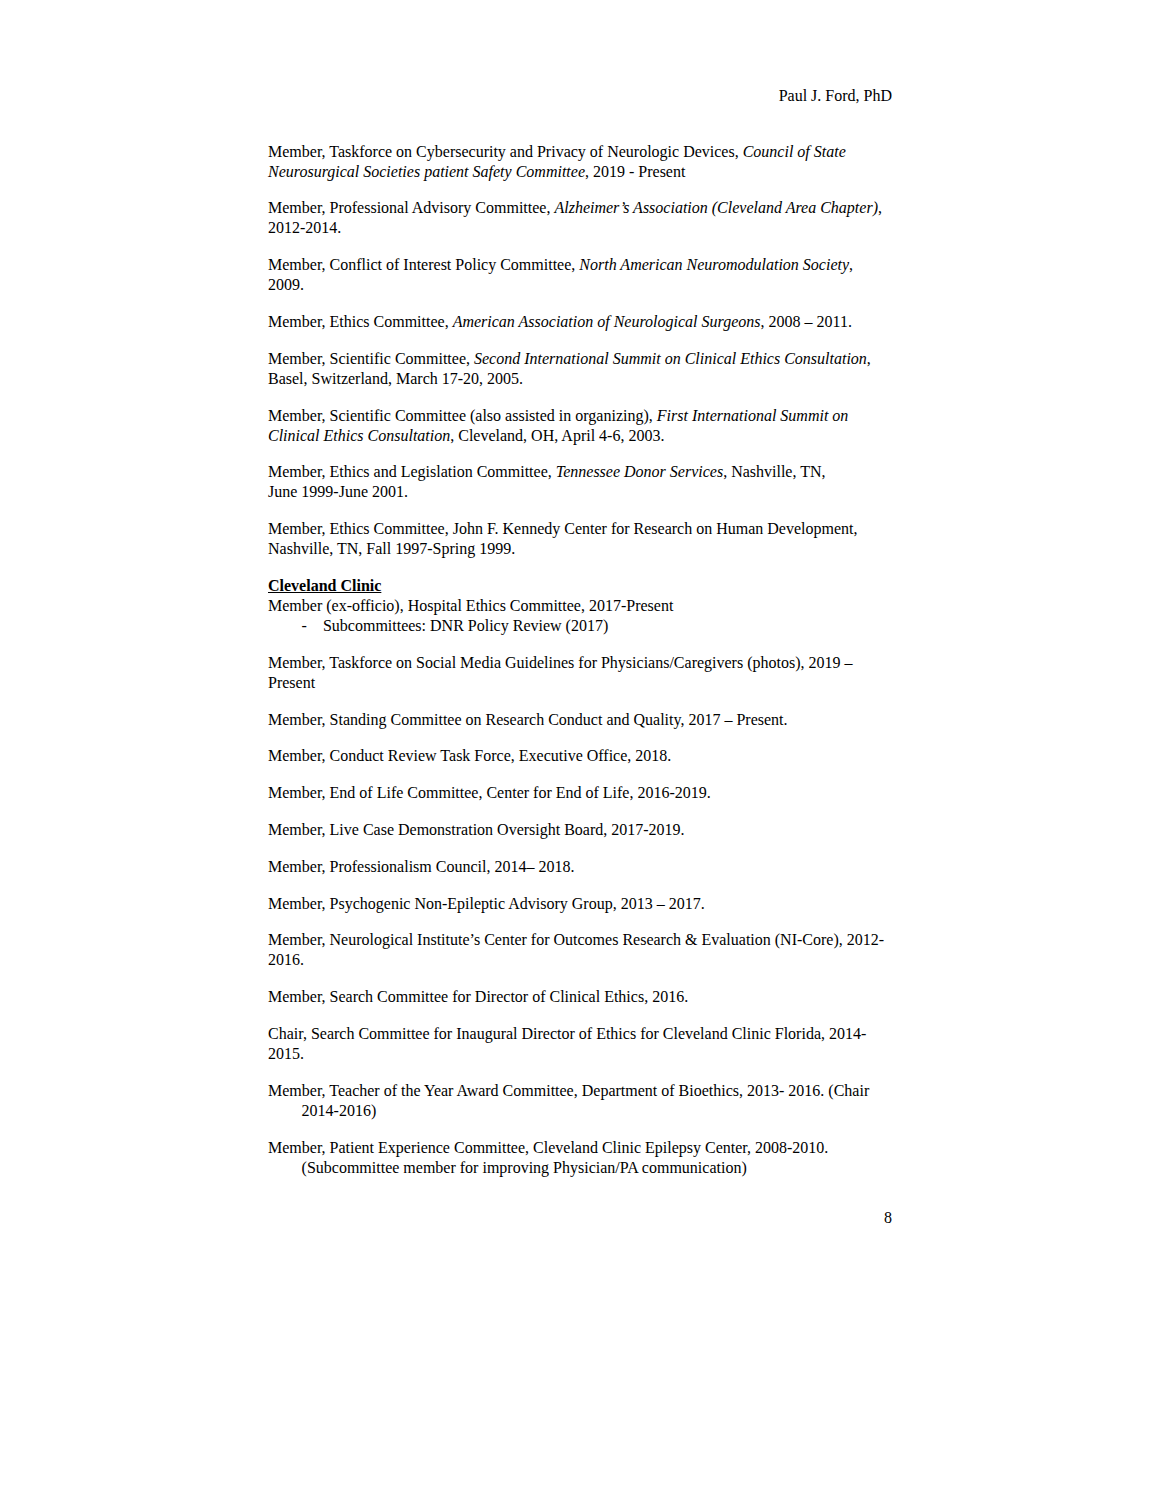Paul J. Ford, PhD
Member, Taskforce on Cybersecurity and Privacy of Neurologic Devices, Council of State Neurosurgical Societies patient Safety Committee, 2019 - Present
Member, Professional Advisory Committee, Alzheimer’s Association (Cleveland Area Chapter), 2012-2014.
Member, Conflict of Interest Policy Committee, North American Neuromodulation Society, 2009.
Member, Ethics Committee, American Association of Neurological Surgeons, 2008 – 2011.
Member, Scientific Committee, Second International Summit on Clinical Ethics Consultation,
Basel, Switzerland, March 17-20, 2005.
Member, Scientific Committee (also assisted in organizing), First International Summit on Clinical Ethics Consultation, Cleveland, OH, April 4-6, 2003.
Member, Ethics and Legislation Committee, Tennessee Donor Services, Nashville, TN,
June 1999-June 2001.
Member, Ethics Committee, John F. Kennedy Center for Research on Human Development,
Nashville, TN, Fall 1997-Spring 1999.
Cleveland Clinic
Member (ex-officio), Hospital Ethics Committee, 2017-Present
- Subcommittees: DNR Policy Review (2017)
Member, Taskforce on Social Media Guidelines for Physicians/Caregivers (photos), 2019 – Present
Member, Standing Committee on Research Conduct and Quality, 2017 – Present.
Member, Conduct Review Task Force, Executive Office, 2018.
Member, End of Life Committee, Center for End of Life, 2016-2019.
Member, Live Case Demonstration Oversight Board, 2017-2019.
Member, Professionalism Council, 2014– 2018.
Member, Psychogenic Non-Epileptic Advisory Group, 2013 – 2017.
Member, Neurological Institute’s Center for Outcomes Research & Evaluation (NI-Core), 2012- 2016.
Member, Search Committee for Director of Clinical Ethics, 2016.
Chair, Search Committee for Inaugural Director of Ethics for Cleveland Clinic Florida, 2014-2015.
Member, Teacher of the Year Award Committee, Department of Bioethics, 2013- 2016. (Chair 2014-2016)
Member, Patient Experience Committee, Cleveland Clinic Epilepsy Center, 2008-2010. (Subcommittee member for improving Physician/PA communication)
8